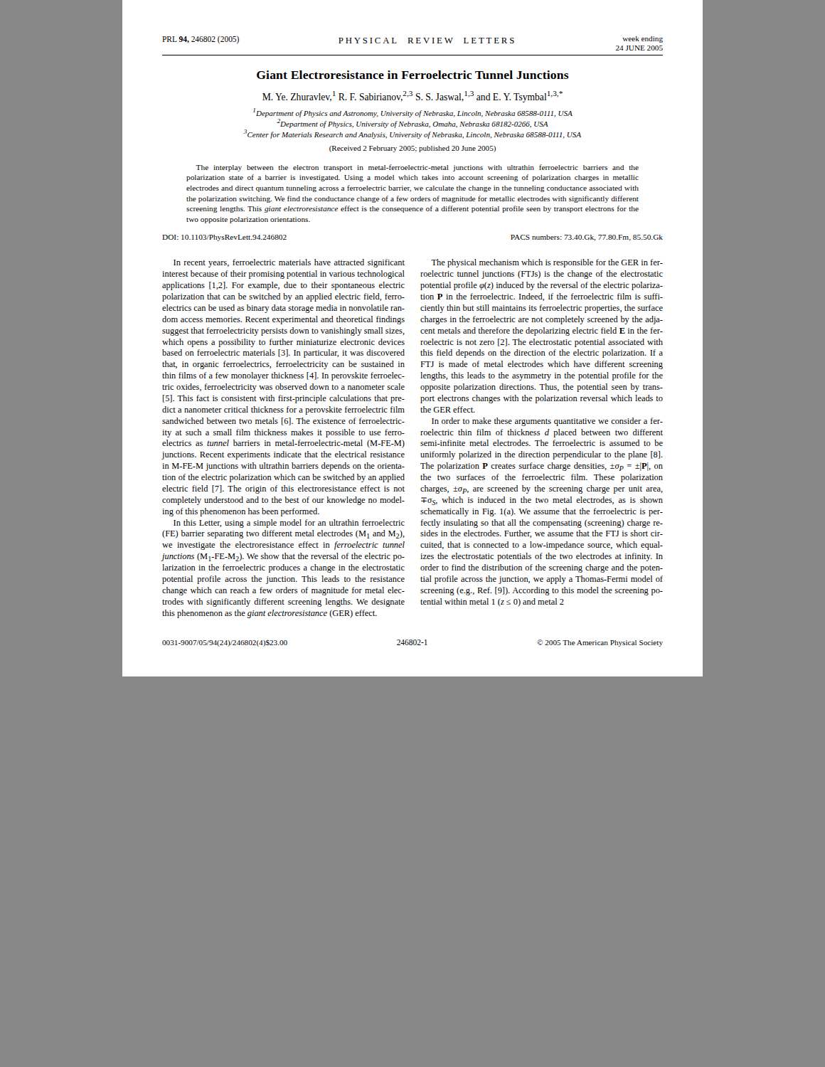PRL 94, 246802 (2005)
PHYSICAL REVIEW LETTERS
week ending
24 JUNE 2005
Giant Electroresistance in Ferroelectric Tunnel Junctions
M. Ye. Zhuravlev,1 R. F. Sabirianov,2,3 S. S. Jaswal,1,3 and E. Y. Tsymbal1,3,*
1Department of Physics and Astronomy, University of Nebraska, Lincoln, Nebraska 68588-0111, USA
2Department of Physics, University of Nebraska, Omaha, Nebraska 68182-0266, USA
3Center for Materials Research and Analysis, University of Nebraska, Lincoln, Nebraska 68588-0111, USA
(Received 2 February 2005; published 20 June 2005)
The interplay between the electron transport in metal-ferroelectric-metal junctions with ultrathin ferroelectric barriers and the polarization state of a barrier is investigated. Using a model which takes into account screening of polarization charges in metallic electrodes and direct quantum tunneling across a ferroelectric barrier, we calculate the change in the tunneling conductance associated with the polarization switching. We find the conductance change of a few orders of magnitude for metallic electrodes with significantly different screening lengths. This giant electroresistance effect is the consequence of a different potential profile seen by transport electrons for the two opposite polarization orientations.
DOI: 10.1103/PhysRevLett.94.246802
PACS numbers: 73.40.Gk, 77.80.Fm, 85.50.Gk
In recent years, ferroelectric materials have attracted significant interest because of their promising potential in various technological applications [1,2]. For example, due to their spontaneous electric polarization that can be switched by an applied electric field, ferroelectrics can be used as binary data storage media in nonvolatile random access memories. Recent experimental and theoretical findings suggest that ferroelectricity persists down to vanishingly small sizes, which opens a possibility to further miniaturize electronic devices based on ferroelectric materials [3]. In particular, it was discovered that, in organic ferroelectrics, ferroelectricity can be sustained in thin films of a few monolayer thickness [4]. In perovskite ferroelectric oxides, ferroelectricity was observed down to a nanometer scale [5]. This fact is consistent with first-principle calculations that predict a nanometer critical thickness for a perovskite ferroelectric film sandwiched between two metals [6]. The existence of ferroelectricity at such a small film thickness makes it possible to use ferroelectrics as tunnel barriers in metal-ferroelectric-metal (M-FE-M) junctions. Recent experiments indicate that the electrical resistance in M-FE-M junctions with ultrathin barriers depends on the orientation of the electric polarization which can be switched by an applied electric field [7]. The origin of this electroresistance effect is not completely understood and to the best of our knowledge no modeling of this phenomenon has been performed.
In this Letter, using a simple model for an ultrathin ferroelectric (FE) barrier separating two different metal electrodes (M1 and M2), we investigate the electroresistance effect in ferroelectric tunnel junctions (M1-FE-M2). We show that the reversal of the electric polarization in the ferroelectric produces a change in the electrostatic potential profile across the junction. This leads to the resistance change which can reach a few orders of magnitude for metal electrodes with significantly different screening lengths. We designate this phenomenon as the giant electroresistance (GER) effect.
The physical mechanism which is responsible for the GER in ferroelectric tunnel junctions (FTJs) is the change of the electrostatic potential profile φ(z) induced by the reversal of the electric polarization P in the ferroelectric. Indeed, if the ferroelectric film is sufficiently thin but still maintains its ferroelectric properties, the surface charges in the ferroelectric are not completely screened by the adjacent metals and therefore the depolarizing electric field E in the ferroelectric is not zero [2]. The electrostatic potential associated with this field depends on the direction of the electric polarization. If a FTJ is made of metal electrodes which have different screening lengths, this leads to the asymmetry in the potential profile for the opposite polarization directions. Thus, the potential seen by transport electrons changes with the polarization reversal which leads to the GER effect.
In order to make these arguments quantitative we consider a ferroelectric thin film of thickness d placed between two different semi-infinite metal electrodes. The ferroelectric is assumed to be uniformly polarized in the direction perpendicular to the plane [8]. The polarization P creates surface charge densities, ±σP = ±|P|, on the two surfaces of the ferroelectric film. These polarization charges, ±σP, are screened by the screening charge per unit area, ∓σS, which is induced in the two metal electrodes, as is shown schematically in Fig. 1(a). We assume that the ferroelectric is perfectly insulating so that all the compensating (screening) charge resides in the electrodes. Further, we assume that the FTJ is short circuited, that is connected to a low-impedance source, which equalizes the electrostatic potentials of the two electrodes at infinity. In order to find the distribution of the screening charge and the potential profile across the junction, we apply a Thomas-Fermi model of screening (e.g., Ref. [9]). According to this model the screening potential within metal 1 (z ≤ 0) and metal 2
0031-9007/05/94(24)/246802(4)$23.00
246802-1
© 2005 The American Physical Society